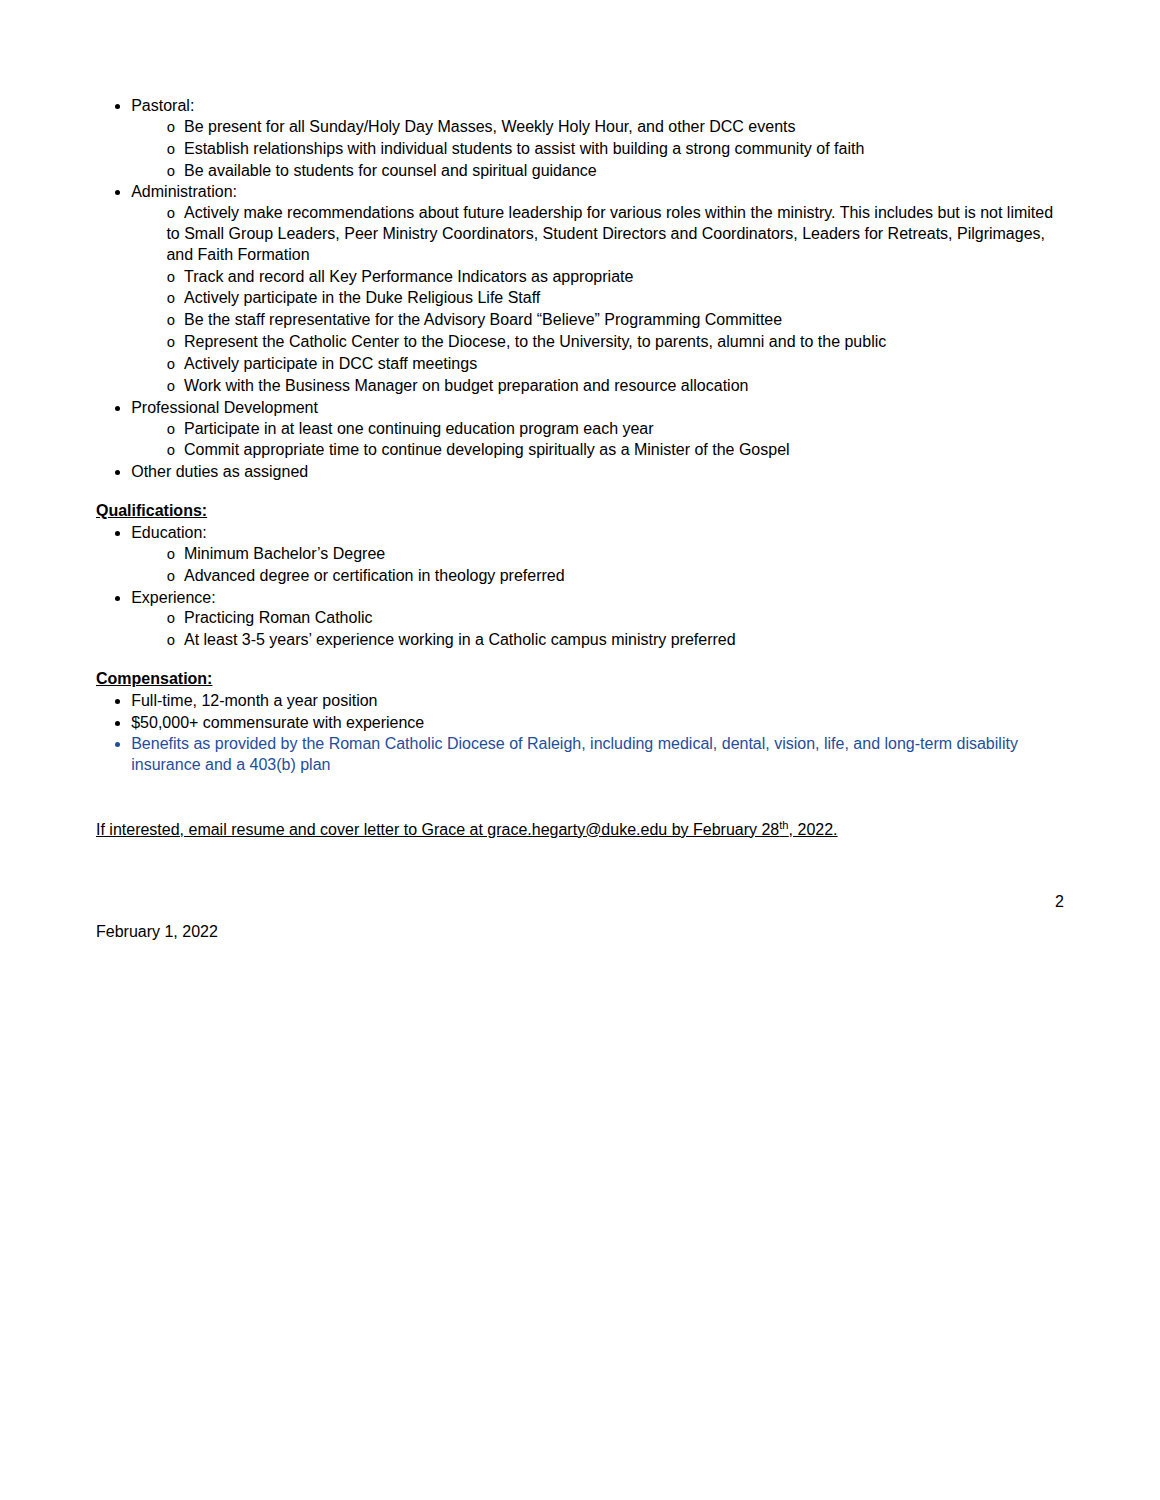Pastoral:
Be present for all Sunday/Holy Day Masses, Weekly Holy Hour, and other DCC events
Establish relationships with individual students to assist with building a strong community of faith
Be available to students for counsel and spiritual guidance
Administration:
Actively make recommendations about future leadership for various roles within the ministry. This includes but is not limited to Small Group Leaders, Peer Ministry Coordinators, Student Directors and Coordinators, Leaders for Retreats, Pilgrimages, and Faith Formation
Track and record all Key Performance Indicators as appropriate
Actively participate in the Duke Religious Life Staff
Be the staff representative for the Advisory Board “Believe” Programming Committee
Represent the Catholic Center to the Diocese, to the University, to parents, alumni and to the public
Actively participate in DCC staff meetings
Work with the Business Manager on budget preparation and resource allocation
Professional Development
Participate in at least one continuing education program each year
Commit appropriate time to continue developing spiritually as a Minister of the Gospel
Other duties as assigned
Qualifications:
Education:
Minimum Bachelor’s Degree
Advanced degree or certification in theology preferred
Experience:
Practicing Roman Catholic
At least 3-5 years’ experience working in a Catholic campus ministry preferred
Compensation:
Full-time, 12-month a year position
$50,000+ commensurate with experience
Benefits as provided by the Roman Catholic Diocese of Raleigh, including medical, dental, vision, life, and long-term disability insurance and a 403(b) plan
If interested, email resume and cover letter to Grace at grace.hegarty@duke.edu by February 28th, 2022.
2
February 1, 2022